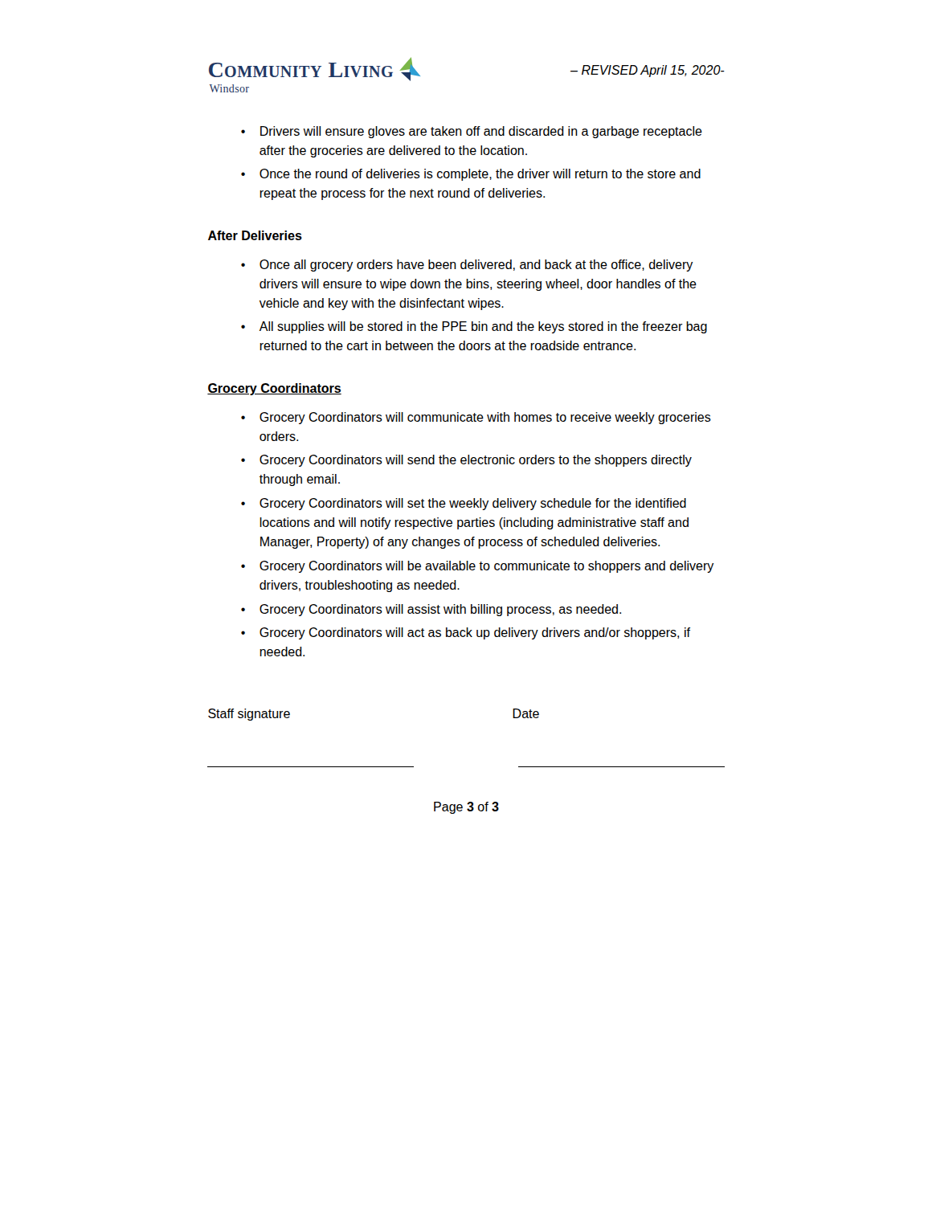Community Living
Windsor
– REVISED April 15, 2020-
Drivers will ensure gloves are taken off and discarded in a garbage receptacle after the groceries are delivered to the location.
Once the round of deliveries is complete, the driver will return to the store and repeat the process for the next round of deliveries.
After Deliveries
Once all grocery orders have been delivered, and back at the office, delivery drivers will ensure to wipe down the bins, steering wheel, door handles of the vehicle and key with the disinfectant wipes.
All supplies will be stored in the PPE bin and the keys stored in the freezer bag returned to the cart in between the doors at the roadside entrance.
Grocery Coordinators
Grocery Coordinators will communicate with homes to receive weekly groceries orders.
Grocery Coordinators will send the electronic orders to the shoppers directly through email.
Grocery Coordinators will set the weekly delivery schedule for the identified locations and will notify respective parties (including administrative staff and Manager, Property) of any changes of process of scheduled deliveries.
Grocery Coordinators will be available to communicate to shoppers and delivery drivers, troubleshooting as needed.
Grocery Coordinators will assist with billing process, as needed.
Grocery Coordinators will act as back up delivery drivers and/or shoppers, if needed.
Staff signature Date
Page 3 of 3